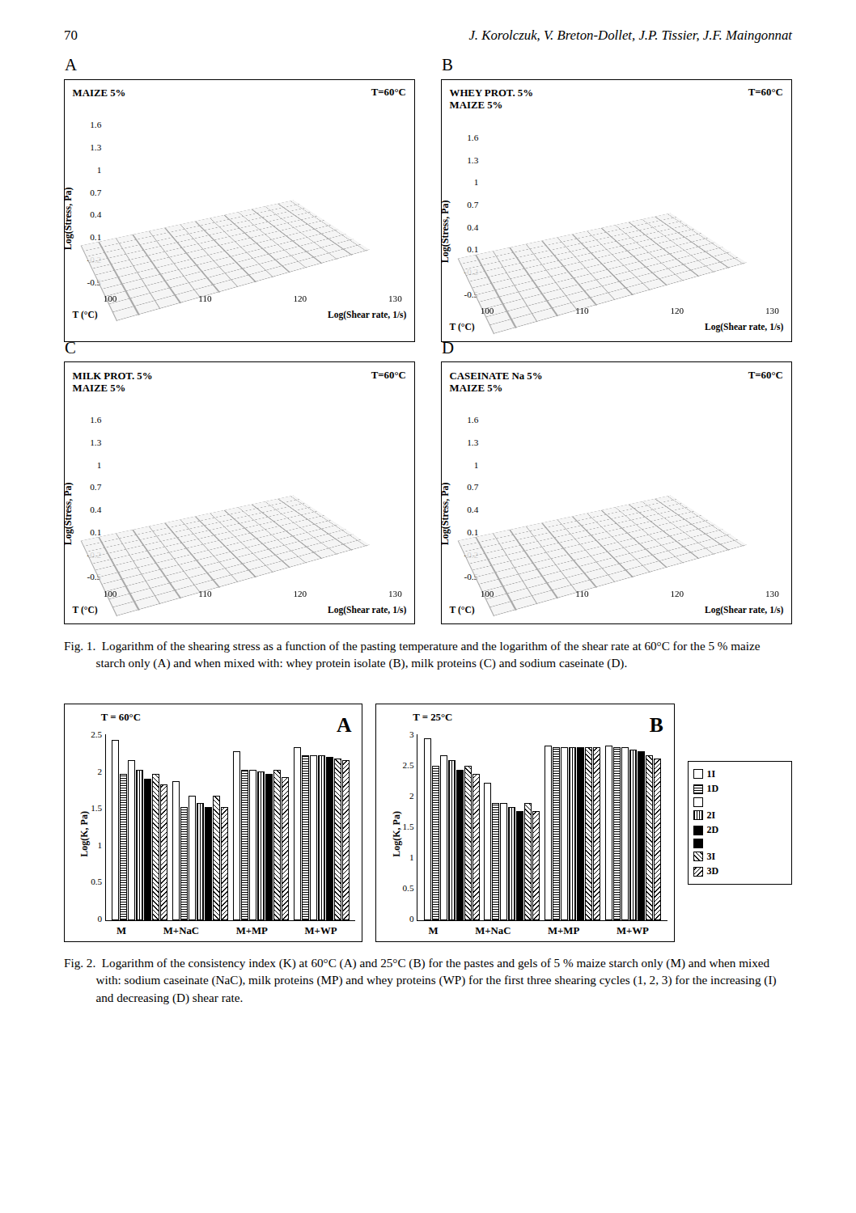70 J. Korolczuk, V. Breton-Dollet, J.P. Tissier, J.F. Maingonnat
A
MAIZE 5%
T=60°C
Log(Stress, Pa)
1.61.310.70.40.1-0.2-0.5
100110120130
T (°C) Log(Shear rate, 1/s)
B
WHEY PROT. 5%
MAIZE 5%
T=60°C
Log(Stress, Pa)
1.61.310.70.40.1-0.2-0.5
100110120130
T (°C) Log(Shear rate, 1/s)
C
MILK PROT. 5%
MAIZE 5%
T=60°C
Log(Stress, Pa)
1.61.310.70.40.1-0.2-0.5
100110120130
T (°C) Log(Shear rate, 1/s)
D
CASEINATE Na 5%
MAIZE 5%
T=60°C
Log(Stress, Pa)
1.61.310.70.40.1-0.2-0.5
100110120130
T (°C) Log(Shear rate, 1/s)
Fig. 1. Logarithm of the shearing stress as a function of the pasting temperature and the logarithm of the shear rate at 60°C for the 5 % maize starch only (A) and when mixed with: whey protein isolate (B), milk proteins (C) and sodium caseinate (D).
A T = 60°C
Log(K, Pa)
2.521.510.50
MM+NaC M+MP M+WP
B T = 25°C
Log(K, Pa)
32.521.510.50
MM+NaC M+MP M+WP
1I
1D
2I
2D
3I
3D
Fig. 2. Logarithm of the consistency index (K) at 60°C (A) and 25°C (B) for the pastes and gels of 5 % maize starch only (M) and when mixed with: sodium caseinate (NaC), milk proteins (MP) and whey proteins (WP) for the first three shearing cycles (1, 2, 3) for the increasing (I) and decreasing (D) shear rate.